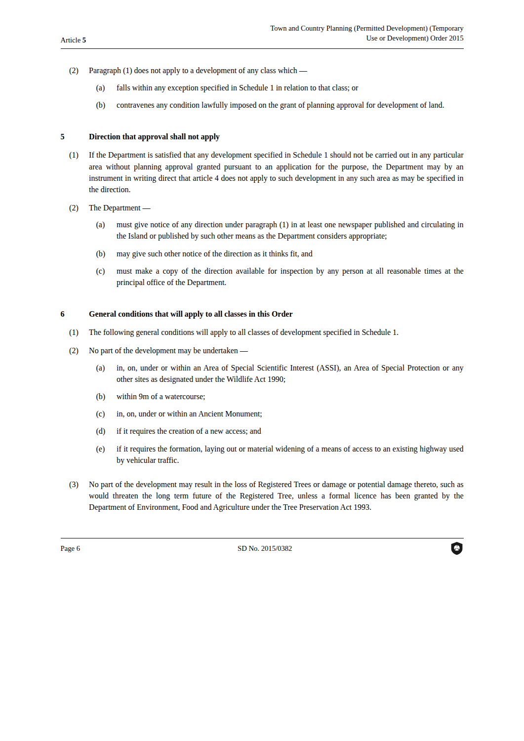Article 5
Town and Country Planning (Permitted Development) (Temporary
Use or Development) Order 2015
(2)
Paragraph (1) does not apply to a development of any class which —
(a)
falls within any exception specified in Schedule 1 in relation to that class; or
(b)
contravenes any condition lawfully imposed on the grant of planning approval for development of land.
5 Direction that approval shall not apply
(1)
If the Department is satisfied that any development specified in Schedule 1 should not be carried out in any particular area without planning approval granted pursuant to an application for the purpose, the Department may by an instrument in writing direct that article 4 does not apply to such development in any such area as may be specified in the direction.
(2)
The Department —
(a)
must give notice of any direction under paragraph (1) in at least one newspaper published and circulating in the Island or published by such other means as the Department considers appropriate;
(b)
may give such other notice of the direction as it thinks fit, and
(c)
must make a copy of the direction available for inspection by any person at all reasonable times at the principal office of the Department.
6 General conditions that will apply to all classes in this Order
(1)
The following general conditions will apply to all classes of development specified in Schedule 1.
(2)
No part of the development may be undertaken —
(a)
in, on, under or within an Area of Special Scientific Interest (ASSI), an Area of Special Protection or any other sites as designated under the Wildlife Act 1990;
(b)
within 9m of a watercourse;
(c)
in, on, under or within an Ancient Monument;
(d)
if it requires the creation of a new access; and
(e)
if it requires the formation, laying out or material widening of a means of access to an existing highway used by vehicular traffic.
(3)
No part of the development may result in the loss of Registered Trees or damage or potential damage thereto, such as would threaten the long term future of the Registered Tree, unless a formal licence has been granted by the Department of Environment, Food and Agriculture under the Tree Preservation Act 1993.
Page 6
SD No. 2015/0382